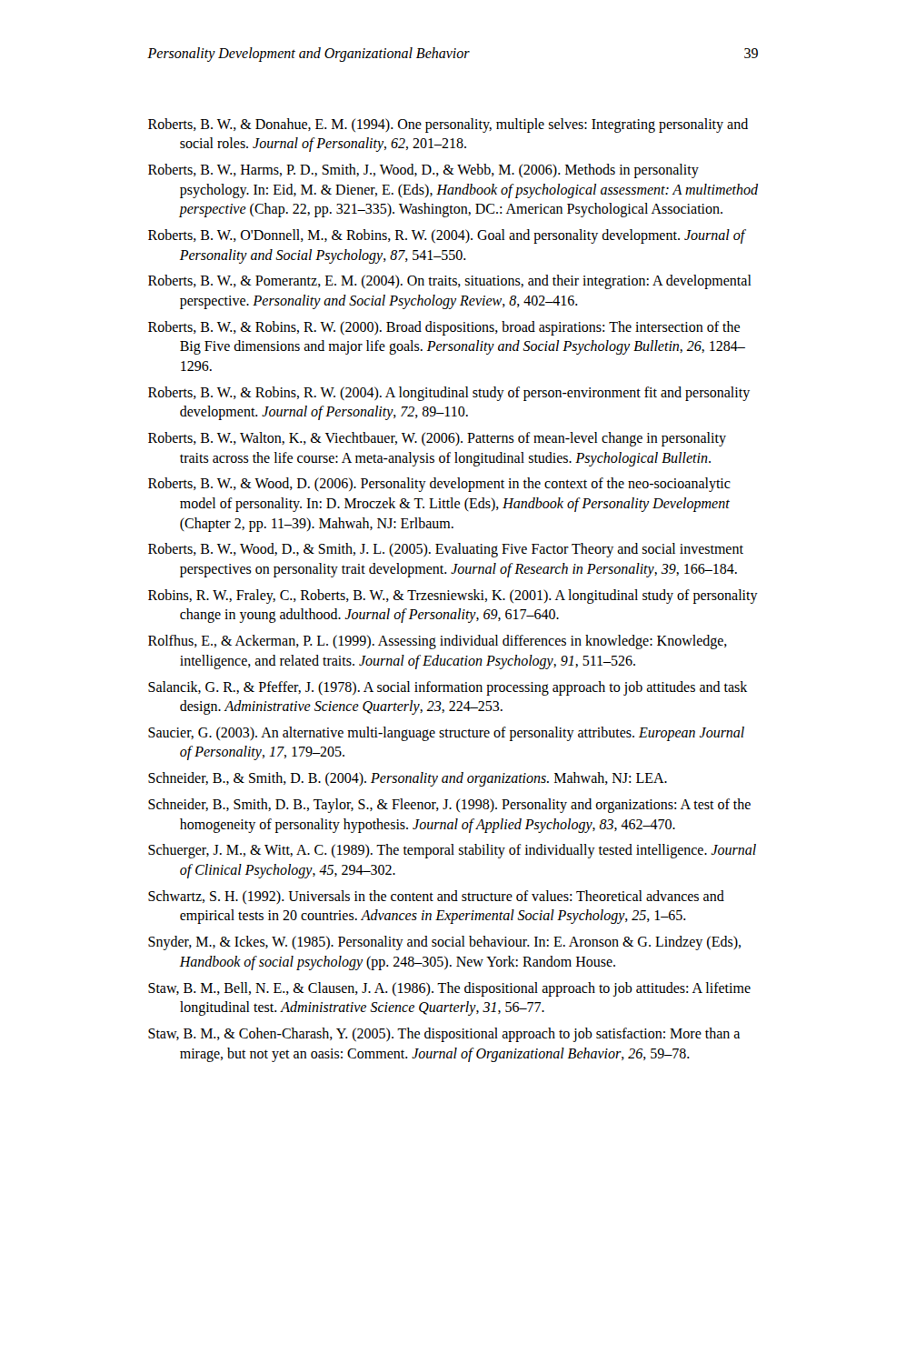Personality Development and Organizational Behavior 39
Roberts, B. W., & Donahue, E. M. (1994). One personality, multiple selves: Integrating personality and social roles. Journal of Personality, 62, 201–218.
Roberts, B. W., Harms, P. D., Smith, J., Wood, D., & Webb, M. (2006). Methods in personality psychology. In: Eid, M. & Diener, E. (Eds), Handbook of psychological assessment: A multimethod perspective (Chap. 22, pp. 321–335). Washington, DC.: American Psychological Association.
Roberts, B. W., O'Donnell, M., & Robins, R. W. (2004). Goal and personality development. Journal of Personality and Social Psychology, 87, 541–550.
Roberts, B. W., & Pomerantz, E. M. (2004). On traits, situations, and their integration: A developmental perspective. Personality and Social Psychology Review, 8, 402–416.
Roberts, B. W., & Robins, R. W. (2000). Broad dispositions, broad aspirations: The intersection of the Big Five dimensions and major life goals. Personality and Social Psychology Bulletin, 26, 1284–1296.
Roberts, B. W., & Robins, R. W. (2004). A longitudinal study of person-environment fit and personality development. Journal of Personality, 72, 89–110.
Roberts, B. W., Walton, K., & Viechtbauer, W. (2006). Patterns of mean-level change in personality traits across the life course: A meta-analysis of longitudinal studies. Psychological Bulletin.
Roberts, B. W., & Wood, D. (2006). Personality development in the context of the neo-socioanalytic model of personality. In: D. Mroczek & T. Little (Eds), Handbook of Personality Development (Chapter 2, pp. 11–39). Mahwah, NJ: Erlbaum.
Roberts, B. W., Wood, D., & Smith, J. L. (2005). Evaluating Five Factor Theory and social investment perspectives on personality trait development. Journal of Research in Personality, 39, 166–184.
Robins, R. W., Fraley, C., Roberts, B. W., & Trzesniewski, K. (2001). A longitudinal study of personality change in young adulthood. Journal of Personality, 69, 617–640.
Rolfhus, E., & Ackerman, P. L. (1999). Assessing individual differences in knowledge: Knowledge, intelligence, and related traits. Journal of Education Psychology, 91, 511–526.
Salancik, G. R., & Pfeffer, J. (1978). A social information processing approach to job attitudes and task design. Administrative Science Quarterly, 23, 224–253.
Saucier, G. (2003). An alternative multi-language structure of personality attributes. European Journal of Personality, 17, 179–205.
Schneider, B., & Smith, D. B. (2004). Personality and organizations. Mahwah, NJ: LEA.
Schneider, B., Smith, D. B., Taylor, S., & Fleenor, J. (1998). Personality and organizations: A test of the homogeneity of personality hypothesis. Journal of Applied Psychology, 83, 462–470.
Schuerger, J. M., & Witt, A. C. (1989). The temporal stability of individually tested intelligence. Journal of Clinical Psychology, 45, 294–302.
Schwartz, S. H. (1992). Universals in the content and structure of values: Theoretical advances and empirical tests in 20 countries. Advances in Experimental Social Psychology, 25, 1–65.
Snyder, M., & Ickes, W. (1985). Personality and social behaviour. In: E. Aronson & G. Lindzey (Eds), Handbook of social psychology (pp. 248–305). New York: Random House.
Staw, B. M., Bell, N. E., & Clausen, J. A. (1986). The dispositional approach to job attitudes: A lifetime longitudinal test. Administrative Science Quarterly, 31, 56–77.
Staw, B. M., & Cohen-Charash, Y. (2005). The dispositional approach to job satisfaction: More than a mirage, but not yet an oasis: Comment. Journal of Organizational Behavior, 26, 59–78.